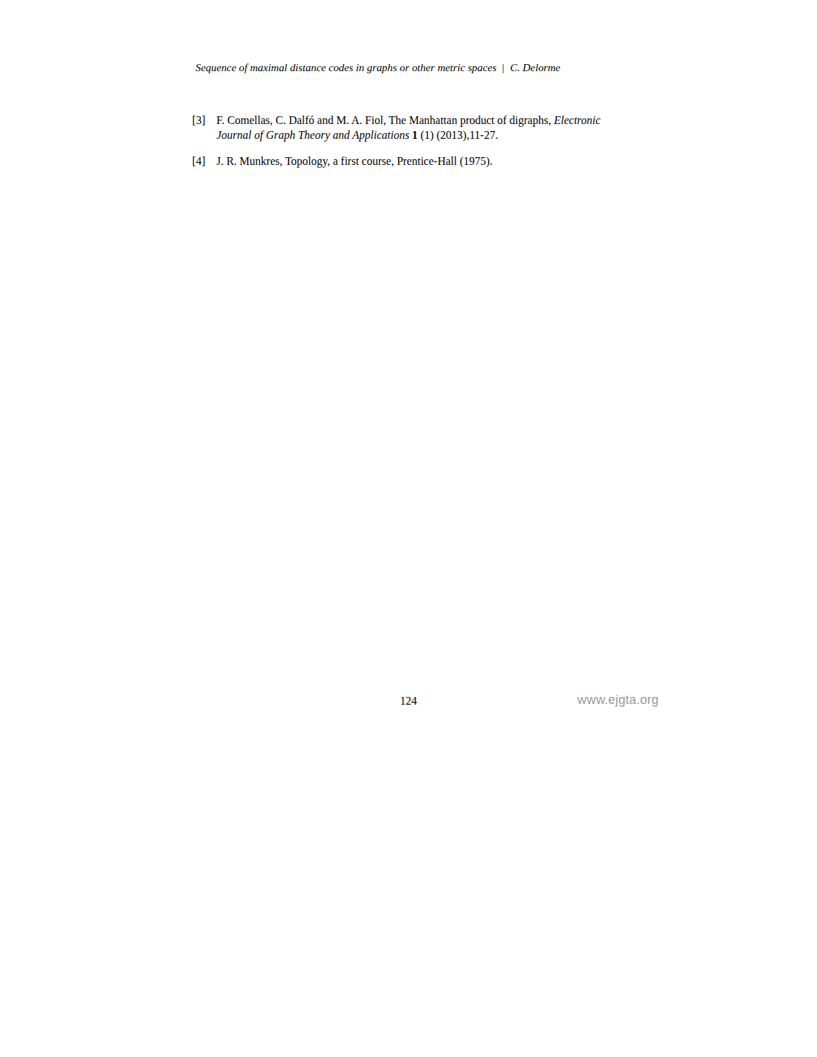Sequence of maximal distance codes in graphs or other metric spaces|C. Delorme
[3] F. Comellas, C. Dalfó and M. A. Fiol, The Manhattan product of digraphs, Electronic Journal of Graph Theory and Applications 1 (1) (2013),11-27.
[4] J. R. Munkres, Topology, a first course, Prentice-Hall (1975).
124
www.ejgta.org